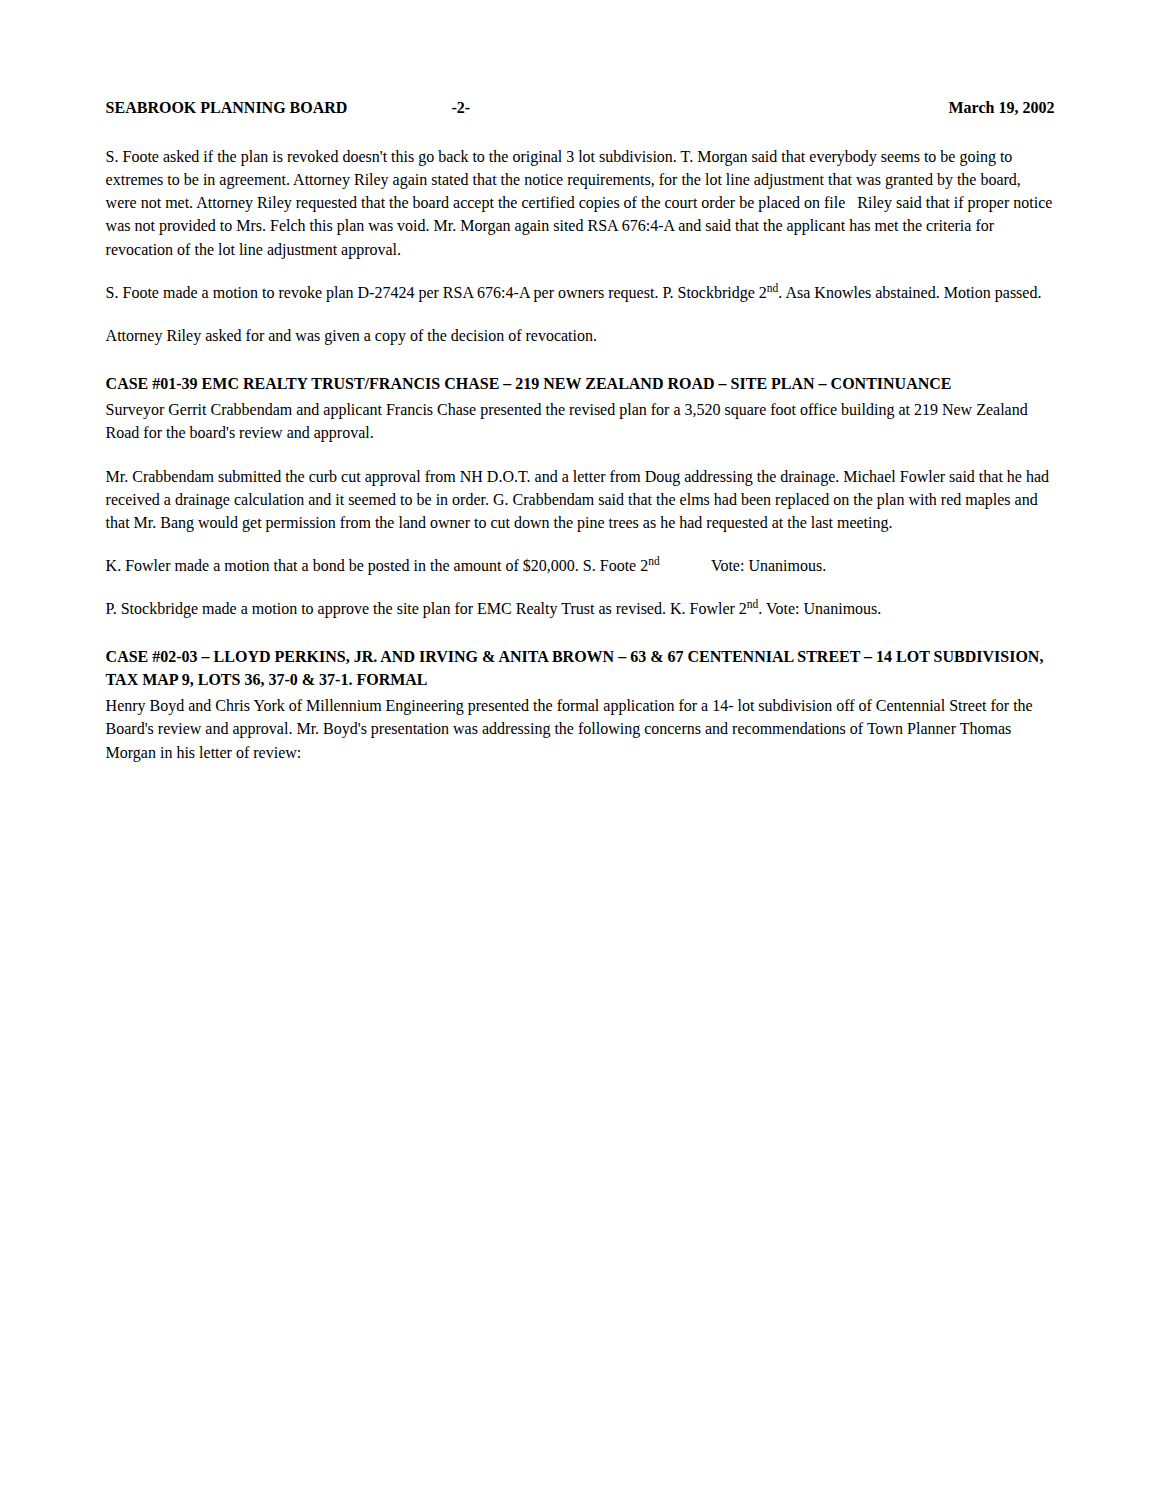SEABROOK PLANNING BOARD -2- March 19, 2002
S. Foote asked if the plan is revoked doesn't this go back to the original 3 lot subdivision. T. Morgan said that everybody seems to be going to extremes to be in agreement. Attorney Riley again stated that the notice requirements, for the lot line adjustment that was granted by the board, were not met. Attorney Riley requested that the board accept the certified copies of the court order be placed on file Riley said that if proper notice was not provided to Mrs. Felch this plan was void. Mr. Morgan again sited RSA 676:4-A and said that the applicant has met the criteria for revocation of the lot line adjustment approval.
S. Foote made a motion to revoke plan D-27424 per RSA 676:4-A per owners request. P. Stockbridge 2nd. Asa Knowles abstained. Motion passed.
Attorney Riley asked for and was given a copy of the decision of revocation.
Case #01-39 EMC Realty Trust/Francis Chase – 219 New Zealand Road – Site Plan – Continuance
Surveyor Gerrit Crabbendam and applicant Francis Chase presented the revised plan for a 3,520 square foot office building at 219 New Zealand Road for the board's review and approval.
Mr. Crabbendam submitted the curb cut approval from NH D.O.T. and a letter from Doug addressing the drainage. Michael Fowler said that he had received a drainage calculation and it seemed to be in order. G. Crabbendam said that the elms had been replaced on the plan with red maples and that Mr. Bang would get permission from the land owner to cut down the pine trees as he had requested at the last meeting.
K. Fowler made a motion that a bond be posted in the amount of $20,000. S. Foote 2nd Vote: Unanimous.
P. Stockbridge made a motion to approve the site plan for EMC Realty Trust as revised. K. Fowler 2nd. Vote: Unanimous.
Case #02-03 – Lloyd Perkins, Jr. and Irving & Anita Brown – 63 & 67 Centennial Street – 14 Lot Subdivision, Tax Map 9, Lots 36, 37-0 & 37-1. Formal
Henry Boyd and Chris York of Millennium Engineering presented the formal application for a 14- lot subdivision off of Centennial Street for the Board's review and approval. Mr. Boyd's presentation was addressing the following concerns and recommendations of Town Planner Thomas Morgan in his letter of review: